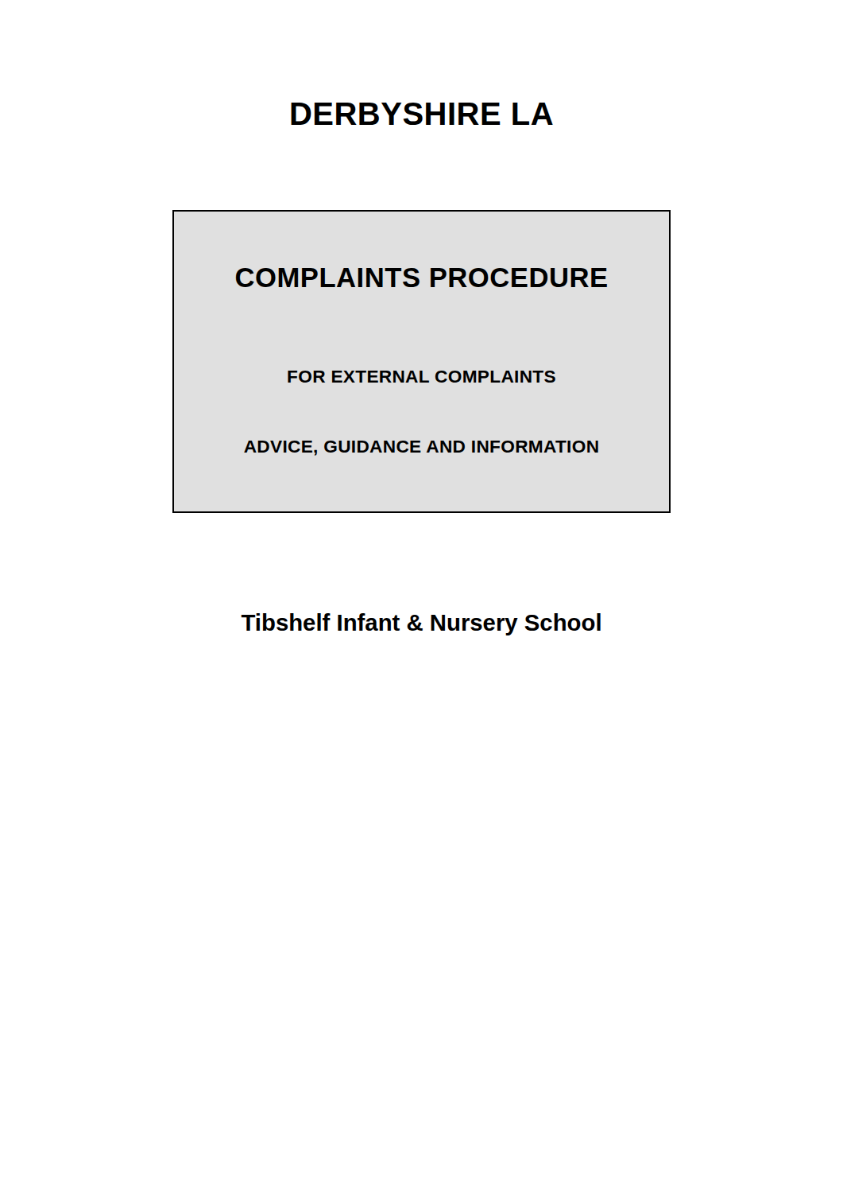DERBYSHIRE LA
COMPLAINTS PROCEDURE
FOR EXTERNAL COMPLAINTS
ADVICE, GUIDANCE AND INFORMATION
Tibshelf Infant & Nursery School